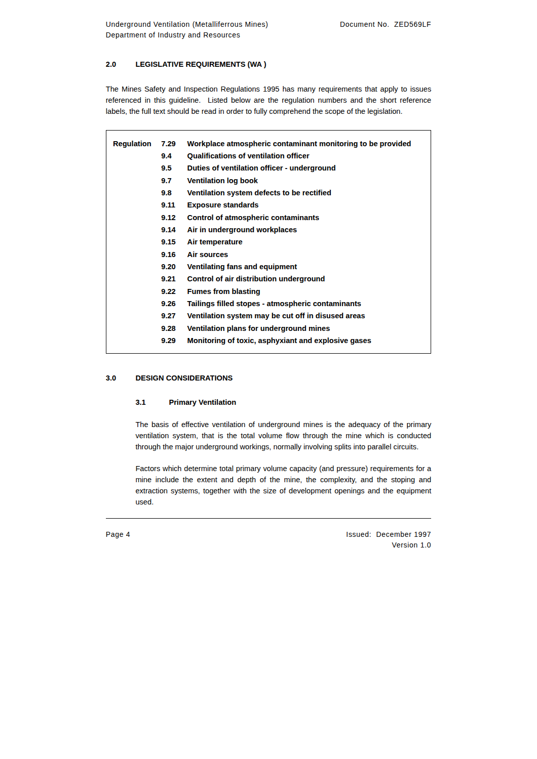Underground Ventilation (Metalliferrous Mines)
Document No. ZED569LF
Department of Industry and Resources
2.0 LEGISLATIVE REQUIREMENTS (WA )
The Mines Safety and Inspection Regulations 1995 has many requirements that apply to issues referenced in this guideline. Listed below are the regulation numbers and the short reference labels, the full text should be read in order to fully comprehend the scope of the legislation.
| Regulation | 7.29 | Workplace atmospheric contaminant monitoring to be provided |
| | 9.4 | Qualifications of ventilation officer |
| | 9.5 | Duties of ventilation officer - underground |
| | 9.7 | Ventilation log book |
| | 9.8 | Ventilation system defects to be rectified |
| | 9.11 | Exposure standards |
| | 9.12 | Control of atmospheric contaminants |
| | 9.14 | Air in underground workplaces |
| | 9.15 | Air temperature |
| | 9.16 | Air sources |
| | 9.20 | Ventilating fans and equipment |
| | 9.21 | Control of air distribution underground |
| | 9.22 | Fumes from blasting |
| | 9.26 | Tailings filled stopes - atmospheric contaminants |
| | 9.27 | Ventilation system may be cut off in disused areas |
| | 9.28 | Ventilation plans for underground mines |
| | 9.29 | Monitoring of toxic, asphyxiant and explosive gases |
3.0 DESIGN CONSIDERATIONS
3.1 Primary Ventilation
The basis of effective ventilation of underground mines is the adequacy of the primary ventilation system, that is the total volume flow through the mine which is conducted through the major underground workings, normally involving splits into parallel circuits.
Factors which determine total primary volume capacity (and pressure) requirements for a mine include the extent and depth of the mine, the complexity, and the stoping and extraction systems, together with the size of development openings and the equipment used.
Page 4
Issued: December 1997
Version 1.0